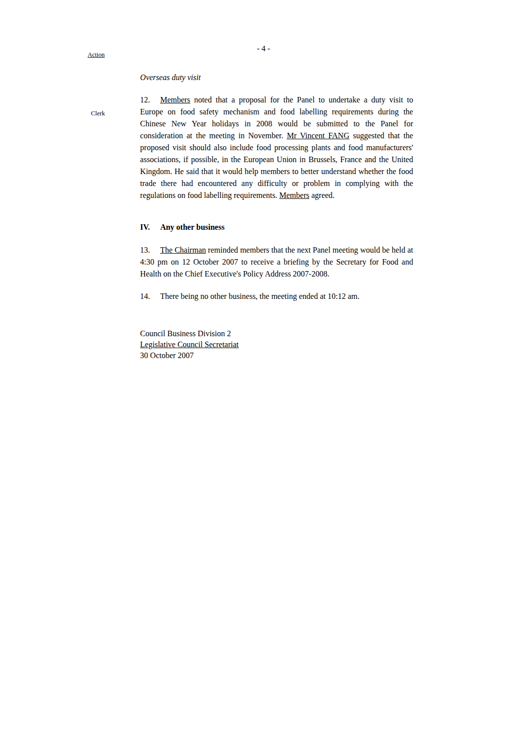- 4 -
Action
Clerk
Overseas duty visit
12. Members noted that a proposal for the Panel to undertake a duty visit to Europe on food safety mechanism and food labelling requirements during the Chinese New Year holidays in 2008 would be submitted to the Panel for consideration at the meeting in November. Mr Vincent FANG suggested that the proposed visit should also include food processing plants and food manufacturers' associations, if possible, in the European Union in Brussels, France and the United Kingdom. He said that it would help members to better understand whether the food trade there had encountered any difficulty or problem in complying with the regulations on food labelling requirements. Members agreed.
IV. Any other business
13. The Chairman reminded members that the next Panel meeting would be held at 4:30 pm on 12 October 2007 to receive a briefing by the Secretary for Food and Health on the Chief Executive's Policy Address 2007-2008.
14. There being no other business, the meeting ended at 10:12 am.
Council Business Division 2
Legislative Council Secretariat
30 October 2007